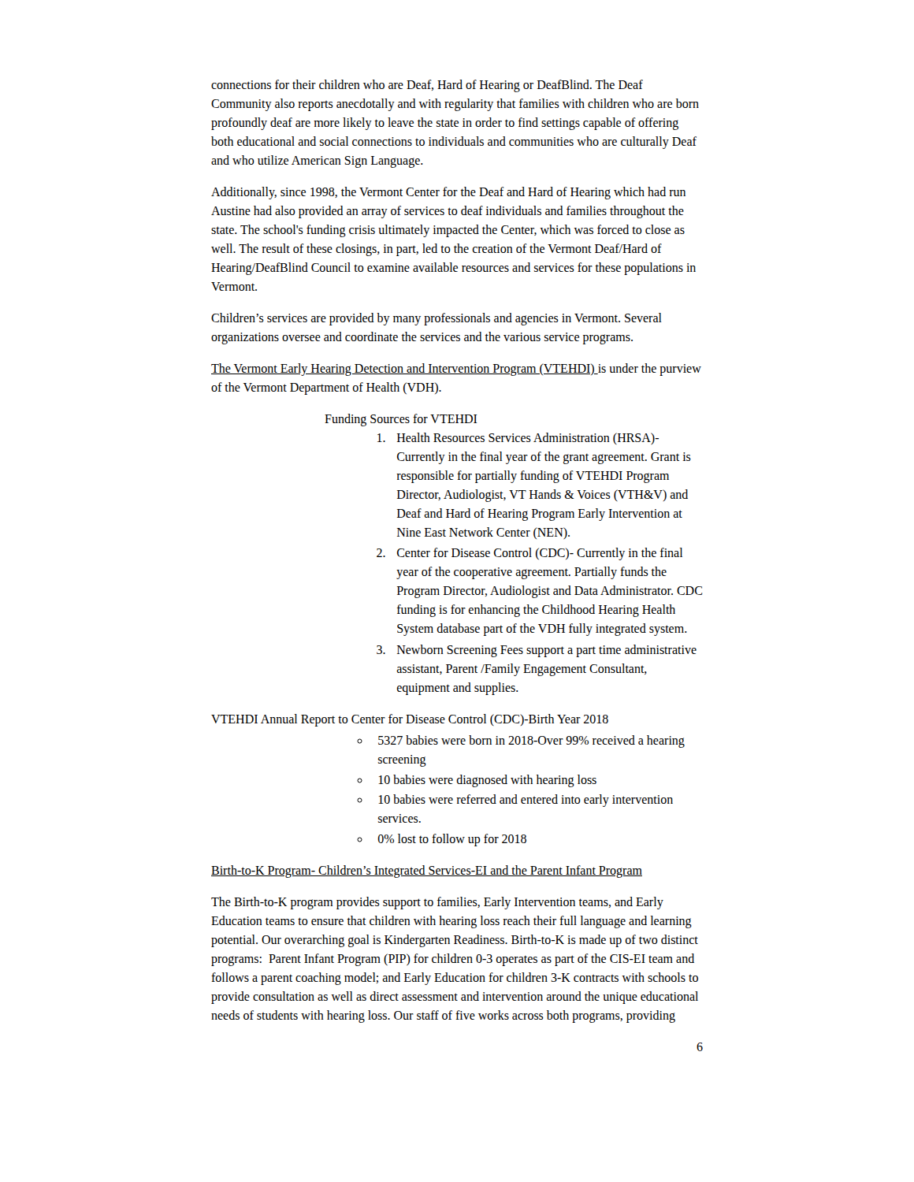connections for their children who are Deaf, Hard of Hearing or DeafBlind. The Deaf Community also reports anecdotally and with regularity that families with children who are born profoundly deaf are more likely to leave the state in order to find settings capable of offering both educational and social connections to individuals and communities who are culturally Deaf and who utilize American Sign Language.
Additionally, since 1998, the Vermont Center for the Deaf and Hard of Hearing which had run Austine had also provided an array of services to deaf individuals and families throughout the state. The school's funding crisis ultimately impacted the Center, which was forced to close as well. The result of these closings, in part, led to the creation of the Vermont Deaf/Hard of Hearing/DeafBlind Council to examine available resources and services for these populations in Vermont.
Children’s services are provided by many professionals and agencies in Vermont. Several organizations oversee and coordinate the services and the various service programs.
The Vermont Early Hearing Detection and Intervention Program (VTEHDI) is under the purview of the Vermont Department of Health (VDH).
Funding Sources for VTEHDI
Health Resources Services Administration (HRSA)- Currently in the final year of the grant agreement. Grant is responsible for partially funding of VTEHDI Program Director, Audiologist, VT Hands & Voices (VTH&V) and Deaf and Hard of Hearing Program Early Intervention at Nine East Network Center (NEN).
Center for Disease Control (CDC)- Currently in the final year of the cooperative agreement. Partially funds the Program Director, Audiologist and Data Administrator. CDC funding is for enhancing the Childhood Hearing Health System database part of the VDH fully integrated system.
Newborn Screening Fees support a part time administrative assistant, Parent /Family Engagement Consultant, equipment and supplies.
VTEHDI Annual Report to Center for Disease Control (CDC)-Birth Year 2018
5327 babies were born in 2018-Over 99% received a hearing screening
10 babies were diagnosed with hearing loss
10 babies were referred and entered into early intervention services.
0% lost to follow up for 2018
Birth-to-K Program- Children’s Integrated Services-EI and the Parent Infant Program
The Birth-to-K program provides support to families, Early Intervention teams, and Early Education teams to ensure that children with hearing loss reach their full language and learning potential. Our overarching goal is Kindergarten Readiness. Birth-to-K is made up of two distinct programs: Parent Infant Program (PIP) for children 0-3 operates as part of the CIS-EI team and follows a parent coaching model; and Early Education for children 3-K contracts with schools to provide consultation as well as direct assessment and intervention around the unique educational needs of students with hearing loss. Our staff of five works across both programs, providing
6